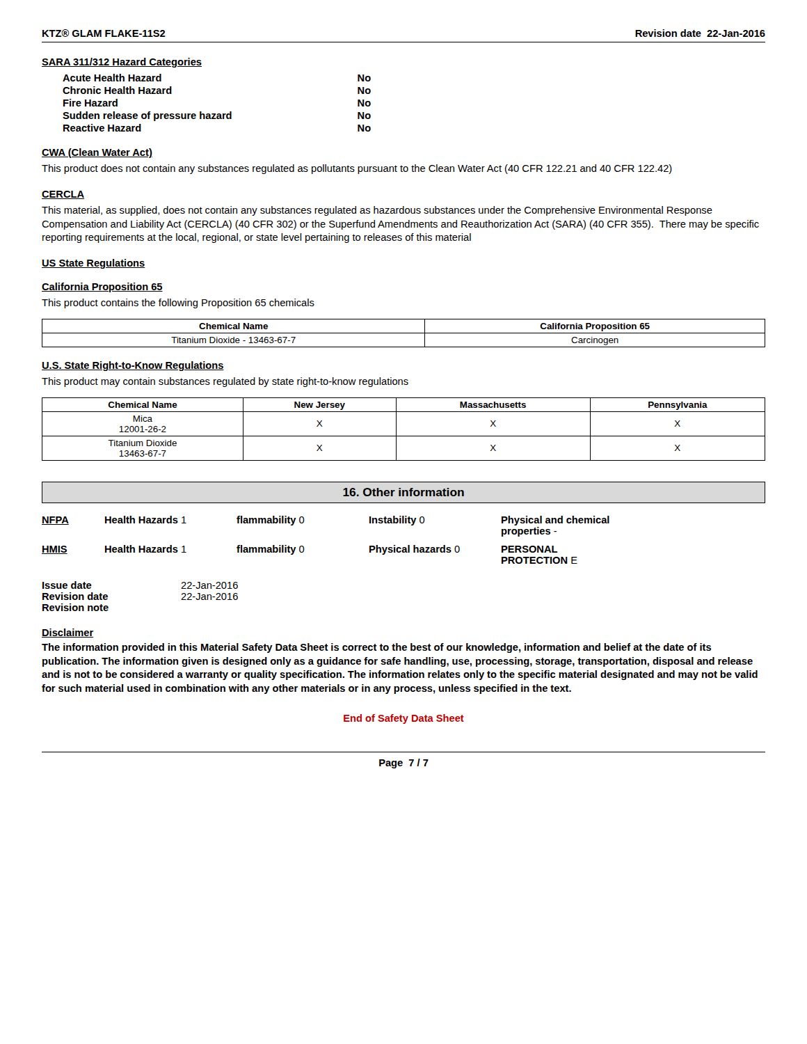KTZ® GLAM FLAKE-11S2 Revision date 22-Jan-2016
SARA 311/312 Hazard Categories
| Acute Health Hazard | No |
| Chronic Health Hazard | No |
| Fire Hazard | No |
| Sudden release of pressure hazard | No |
| Reactive Hazard | No |
CWA (Clean Water Act)
This product does not contain any substances regulated as pollutants pursuant to the Clean Water Act (40 CFR 122.21 and 40 CFR 122.42)
CERCLA
This material, as supplied, does not contain any substances regulated as hazardous substances under the Comprehensive Environmental Response Compensation and Liability Act (CERCLA) (40 CFR 302) or the Superfund Amendments and Reauthorization Act (SARA) (40 CFR 355). There may be specific reporting requirements at the local, regional, or state level pertaining to releases of this material
US State Regulations
California Proposition 65
This product contains the following Proposition 65 chemicals
| Chemical Name | California Proposition 65 |
| --- | --- |
| Titanium Dioxide - 13463-67-7 | Carcinogen |
U.S. State Right-to-Know Regulations
This product may contain substances regulated by state right-to-know regulations
| Chemical Name | New Jersey | Massachusetts | Pennsylvania |
| --- | --- | --- | --- |
| Mica 12001-26-2 | X | X | X |
| Titanium Dioxide 13463-67-7 | X | X | X |
16. Other information
NFPA
Health Hazards 1
flammability 0
Instability 0
Physical and chemical properties -
HMIS
Health Hazards 1
flammability 0
Physical hazards 0
PERSONAL PROTECTION E
Issue date 22-Jan-2016
Revision date 22-Jan-2016
Revision note
Disclaimer
The information provided in this Material Safety Data Sheet is correct to the best of our knowledge, information and belief at the date of its publication. The information given is designed only as a guidance for safe handling, use, processing, storage, transportation, disposal and release and is not to be considered a warranty or quality specification. The information relates only to the specific material designated and may not be valid for such material used in combination with any other materials or in any process, unless specified in the text.
End of Safety Data Sheet
Page 7 / 7